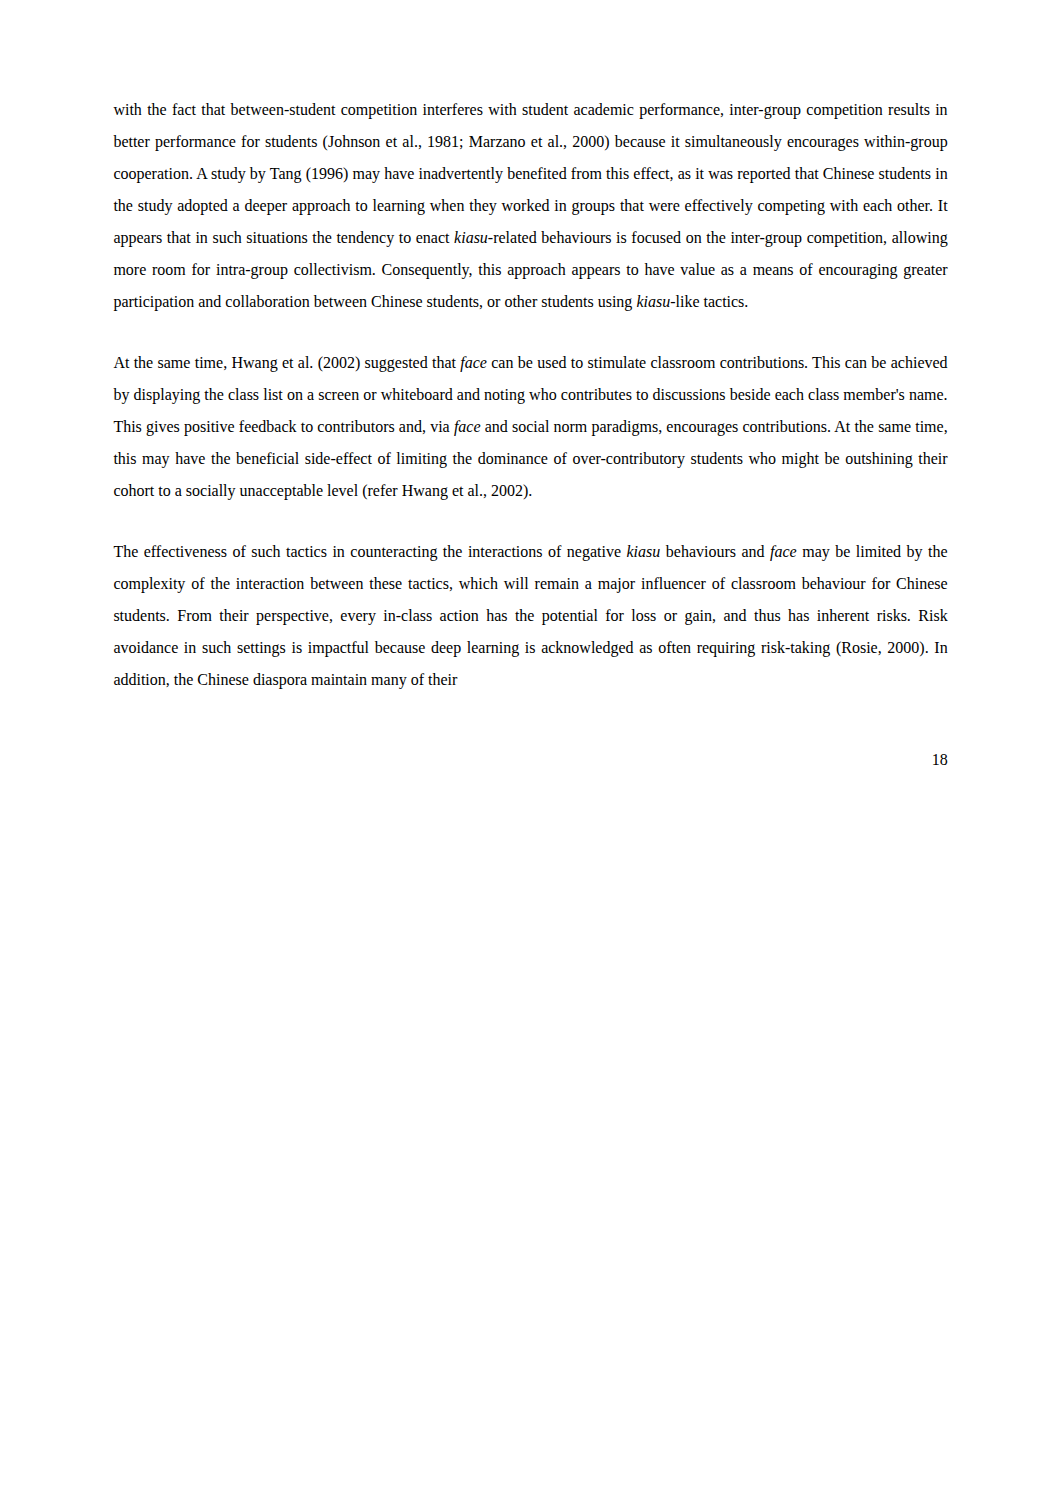with the fact that between-student competition interferes with student academic performance, inter-group competition results in better performance for students (Johnson et al., 1981; Marzano et al., 2000) because it simultaneously encourages within-group cooperation. A study by Tang (1996) may have inadvertently benefited from this effect, as it was reported that Chinese students in the study adopted a deeper approach to learning when they worked in groups that were effectively competing with each other. It appears that in such situations the tendency to enact kiasu-related behaviours is focused on the inter-group competition, allowing more room for intra-group collectivism. Consequently, this approach appears to have value as a means of encouraging greater participation and collaboration between Chinese students, or other students using kiasu-like tactics.
At the same time, Hwang et al. (2002) suggested that face can be used to stimulate classroom contributions. This can be achieved by displaying the class list on a screen or whiteboard and noting who contributes to discussions beside each class member's name. This gives positive feedback to contributors and, via face and social norm paradigms, encourages contributions. At the same time, this may have the beneficial side-effect of limiting the dominance of over-contributory students who might be outshining their cohort to a socially unacceptable level (refer Hwang et al., 2002).
The effectiveness of such tactics in counteracting the interactions of negative kiasu behaviours and face may be limited by the complexity of the interaction between these tactics, which will remain a major influencer of classroom behaviour for Chinese students. From their perspective, every in-class action has the potential for loss or gain, and thus has inherent risks. Risk avoidance in such settings is impactful because deep learning is acknowledged as often requiring risk-taking (Rosie, 2000). In addition, the Chinese diaspora maintain many of their
18